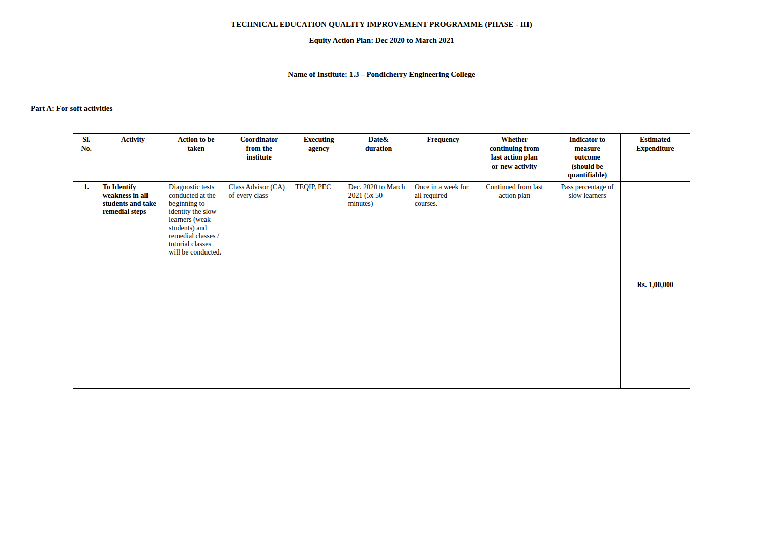TECHNICAL EDUCATION QUALITY IMPROVEMENT PROGRAMME (PHASE - III)
Equity Action Plan: Dec 2020 to March 2021
Name of Institute: 1.3 – Pondicherry Engineering College
Part A: For soft activities
| Sl. No. | Activity | Action to be taken | Coordinator from the institute | Executing agency | Date& duration | Frequency | Whether continuing from last action plan or new activity | Indicator to measure outcome (should be quantifiable) | Estimated Expenditure |
| --- | --- | --- | --- | --- | --- | --- | --- | --- | --- |
| 1. | To Identify weakness in all students and take remedial steps | Diagnostic tests conducted at the beginning to identity the slow learners (weak students) and remedial classes / tutorial classes will be conducted. | Class Advisor (CA) of every class | TEQIP, PEC | Dec. 2020 to March 2021 (5x 50 minutes) | Once in a week for all required courses. | Continued from last action plan | Pass percentage of slow learners | Rs. 1,00,000 |